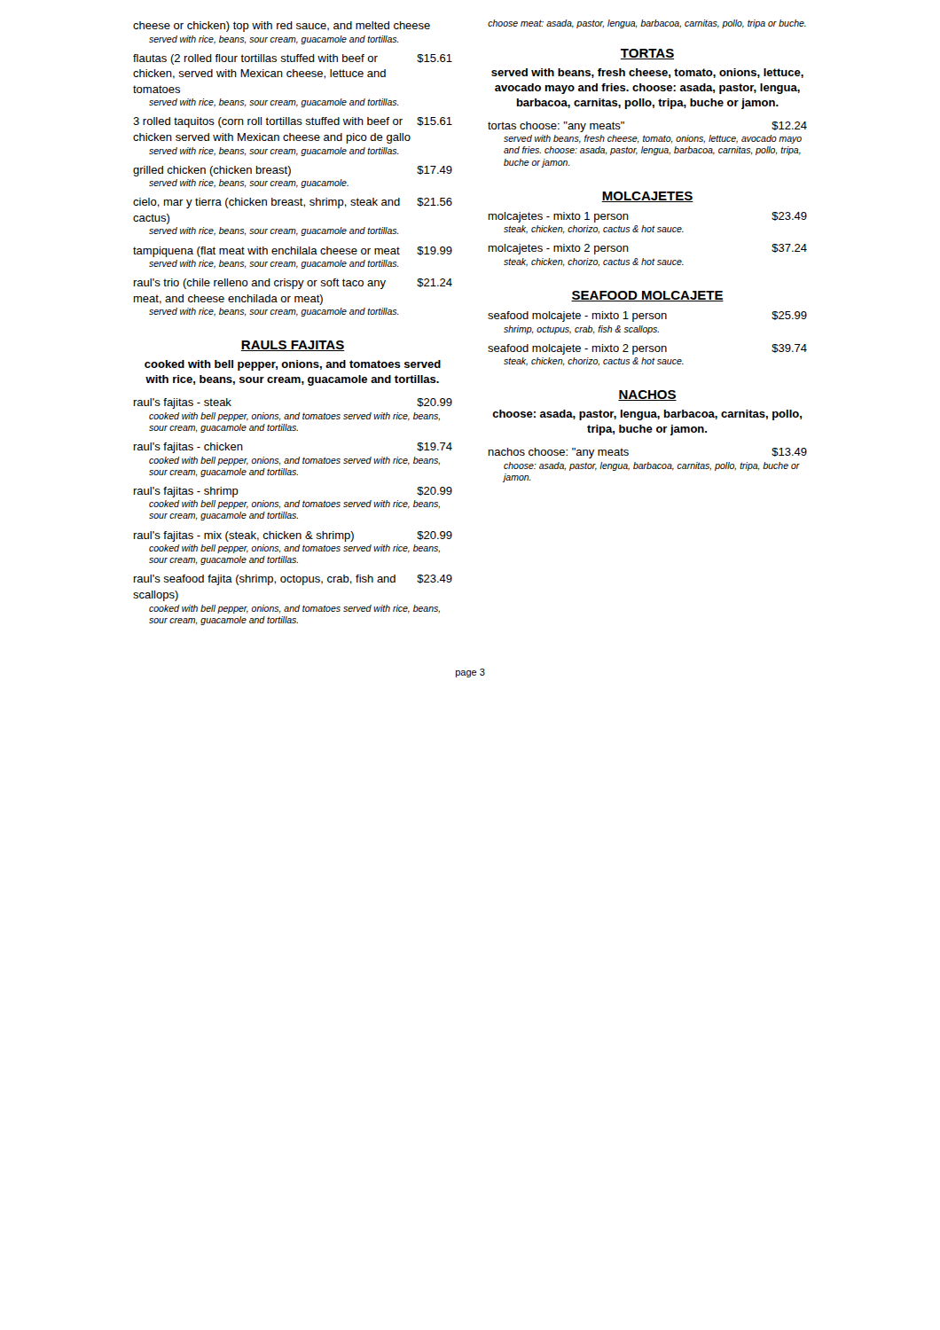cheese or chicken) top with red sauce, and melted cheese
served with rice, beans, sour cream, guacamole and tortillas.
flautas (2 rolled flour tortillas stuffed with beef or chicken, served with Mexican cheese, lettuce and tomatoes $15.61
served with rice, beans, sour cream, guacamole and tortillas.
3 rolled taquitos (corn roll tortillas stuffed with beef or chicken served with Mexican cheese and pico de gallo $15.61
served with rice, beans, sour cream, guacamole and tortillas.
grilled chicken (chicken breast) $17.49
served with rice, beans, sour cream, guacamole.
cielo, mar y tierra (chicken breast, shrimp, steak and cactus) $21.56
served with rice, beans, sour cream, guacamole and tortillas.
tampiquena (flat meat with enchilala cheese or meat $19.99
served with rice, beans, sour cream, guacamole and tortillas.
raul's trio (chile relleno and crispy or soft taco any meat, and cheese enchilada or meat) $21.24
served with rice, beans, sour cream, guacamole and tortillas.
RAULS FAJITAS
cooked with bell pepper, onions, and tomatoes served with rice, beans, sour cream, guacamole and tortillas.
raul's fajitas - steak $20.99
cooked with bell pepper, onions, and tomatoes served with rice, beans, sour cream, guacamole and tortillas.
raul's fajitas - chicken $19.74
cooked with bell pepper, onions, and tomatoes served with rice, beans, sour cream, guacamole and tortillas.
raul's fajitas - shrimp $20.99
cooked with bell pepper, onions, and tomatoes served with rice, beans, sour cream, guacamole and tortillas.
raul's fajitas - mix (steak, chicken & shrimp) $20.99
cooked with bell pepper, onions, and tomatoes served with rice, beans, sour cream, guacamole and tortillas.
raul's seafood fajita (shrimp, octopus, crab, fish and scallops) $23.49
cooked with bell pepper, onions, and tomatoes served with rice, beans, sour cream, guacamole and tortillas.
choose meat: asada, pastor, lengua, barbacoa, carnitas, pollo, tripa or buche.
TORTAS
served with beans, fresh cheese, tomato, onions, lettuce, avocado mayo and fries. choose: asada, pastor, lengua, barbacoa, carnitas, pollo, tripa, buche or jamon.
tortas choose: "any meats" $12.24
served with beans, fresh cheese, tomato, onions, lettuce, avocado mayo and fries. choose: asada, pastor, lengua, barbacoa, carnitas, pollo, tripa, buche or jamon.
MOLCAJETES
molcajetes - mixto 1 person $23.49
steak, chicken, chorizo, cactus & hot sauce.
molcajetes - mixto 2 person $37.24
steak, chicken, chorizo, cactus & hot sauce.
SEAFOOD MOLCAJETE
seafood molcajete - mixto 1 person $25.99
shrimp, octupus, crab, fish & scallops.
seafood molcajete - mixto 2 person $39.74
steak, chicken, chorizo, cactus & hot sauce.
NACHOS
choose: asada, pastor, lengua, barbacoa, carnitas, pollo, tripa, buche or jamon.
nachos choose: "any meats $13.49
choose: asada, pastor, lengua, barbacoa, carnitas, pollo, tripa, buche or jamon.
page 3